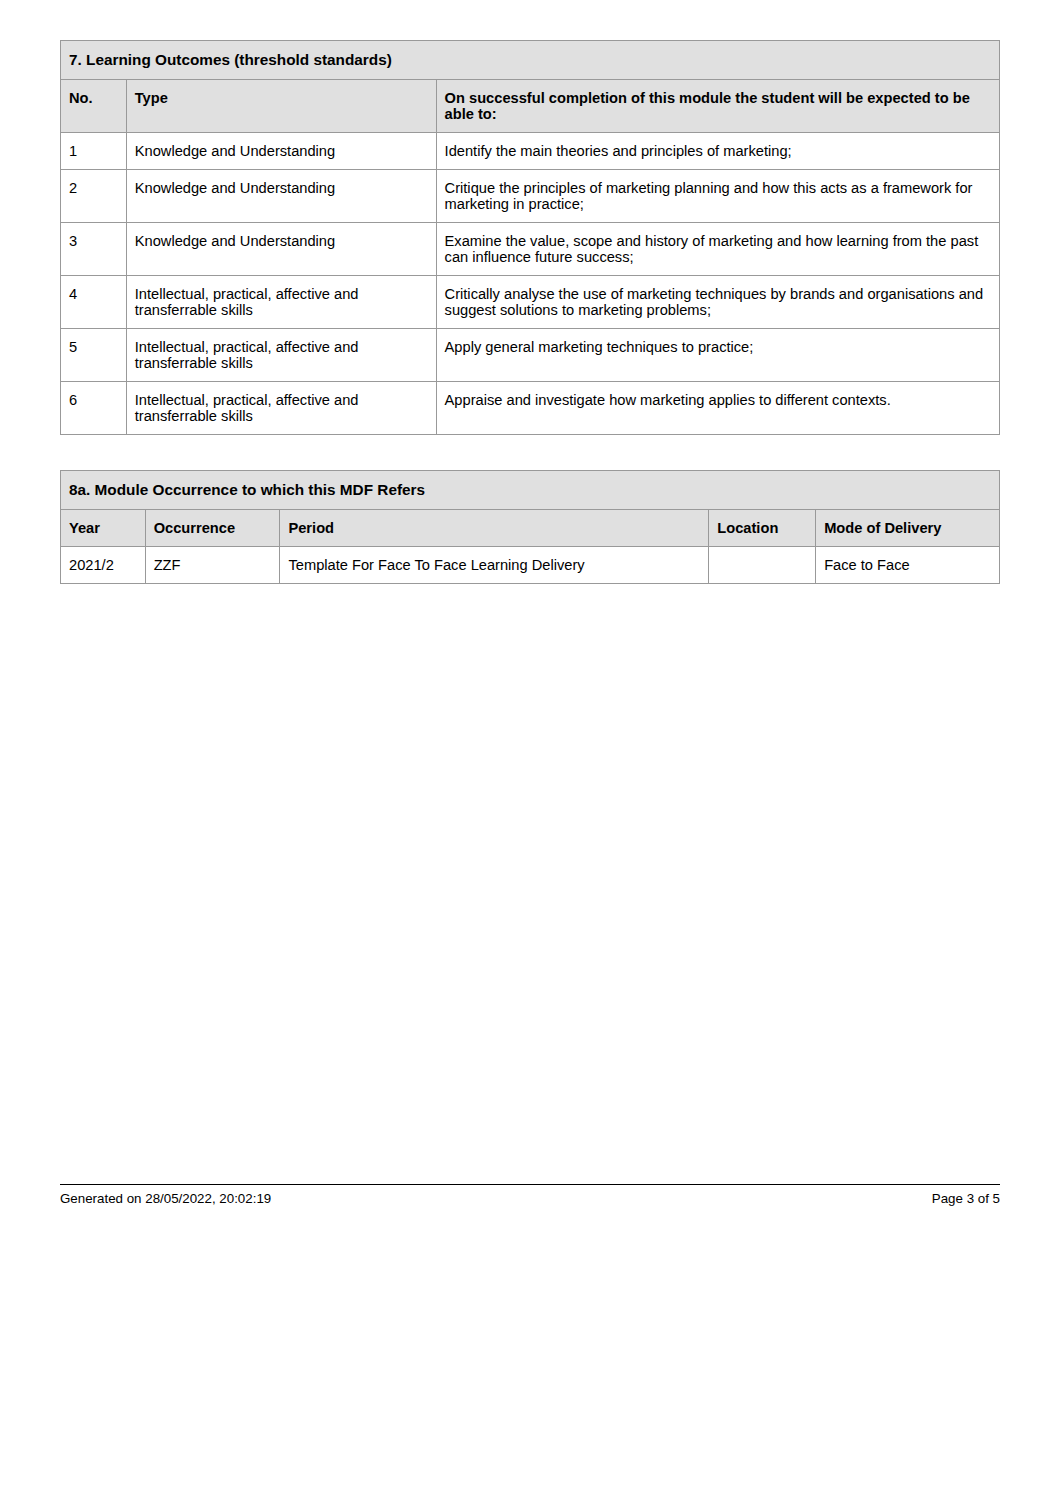| 7. Learning Outcomes (threshold standards) |
| No. | Type | On successful completion of this module the student will be expected to be able to: |
| 1 | Knowledge and Understanding | Identify the main theories and principles of marketing; |
| 2 | Knowledge and Understanding | Critique the principles of marketing planning and how this acts as a framework for marketing in practice; |
| 3 | Knowledge and Understanding | Examine the value, scope and history of marketing and how learning from the past can influence future success; |
| 4 | Intellectual, practical, affective and transferrable skills | Critically analyse the use of marketing techniques by brands and organisations and suggest solutions to marketing problems; |
| 5 | Intellectual, practical, affective and transferrable skills | Apply general marketing techniques to practice; |
| 6 | Intellectual, practical, affective and transferrable skills | Appraise and investigate how marketing applies to different contexts. |
| 8a. Module Occurrence to which this MDF Refers |
| Year | Occurrence | Period | Location | Mode of Delivery |
| 2021/2 | ZZF | Template For Face To Face Learning Delivery | | Face to Face |
Generated on 28/05/2022, 20:02:19 Page 3 of 5